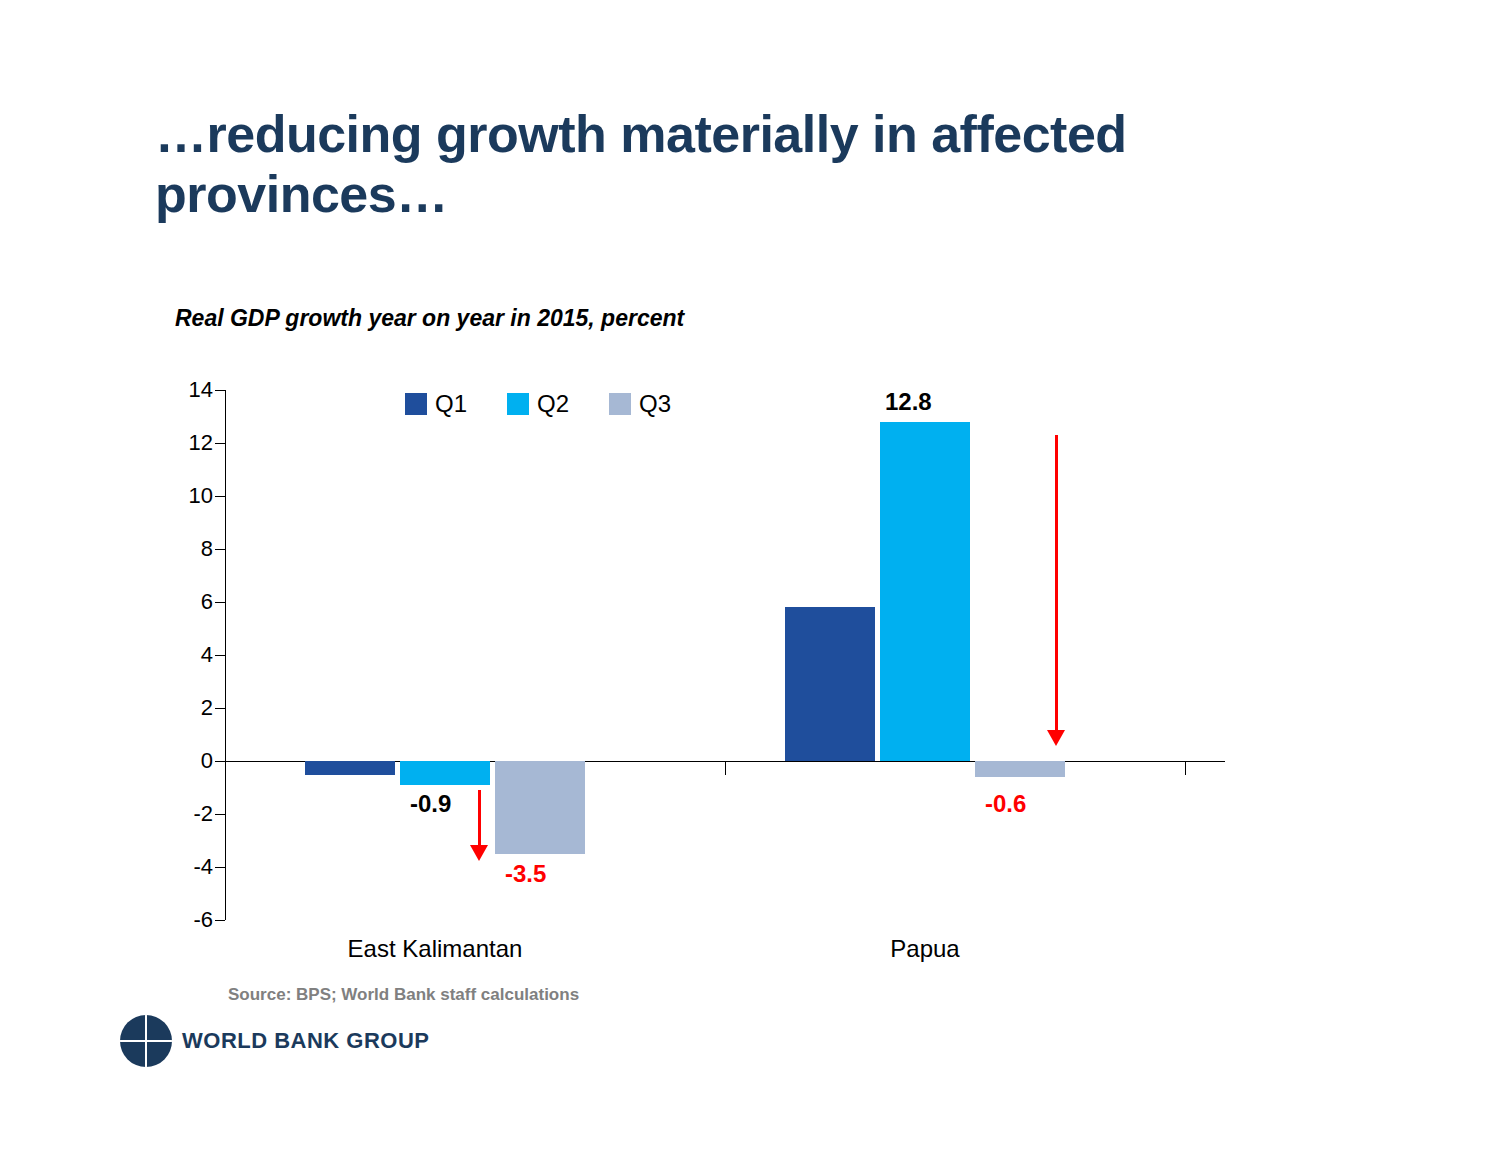…reducing growth materially in affected provinces…
Real GDP growth year on year in 2015, percent
14
12
10
8
6
4
2
0
-2
-4
-6
Q1 Q2 Q3
-0.9
-3.5
12.8
-0.6
East Kalimantan
Papua
Source: BPS; World Bank staff calculations
WORLD BANK GROUP